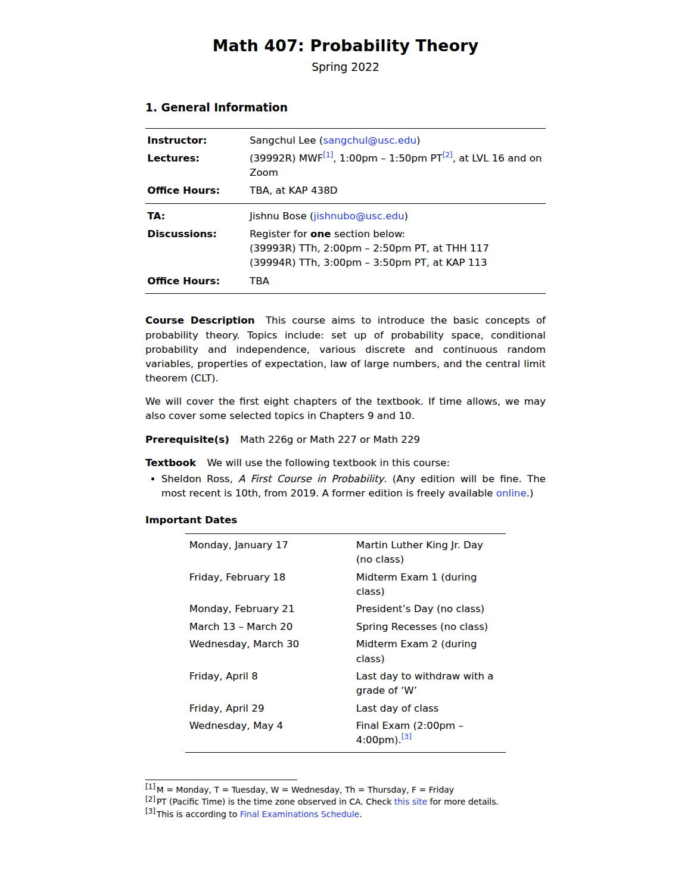Math 407: Probability Theory
Spring 2022
1. General Information
| Instructor: | Sangchul Lee ( sangchul@usc.edu ) |
| Lectures: | (39992R) MWF [1] , 1:00pm – 1:50pm PT [2] , at LVL 16 and on Zoom |
| Office Hours: | TBA, at KAP 438D |
| TA: | Jishnu Bose ( jishnubo@usc.edu ) |
| Discussions: | Register for one section below: (39993R) TTh, 2:00pm – 2:50pm PT, at THH 117 (39994R) TTh, 3:00pm – 3:50pm PT, at KAP 113 |
| Office Hours: | TBA |
Course Description This course aims to introduce the basic concepts of probability theory. Topics include: set up of probability space, conditional probability and independence, various discrete and continuous random variables, properties of expectation, law of large numbers, and the central limit theorem (CLT).
We will cover the first eight chapters of the textbook. If time allows, we may also cover some selected topics in Chapters 9 and 10.
Prerequisite(s) Math 226g or Math 227 or Math 229
Textbook We will use the following textbook in this course:
Sheldon Ross, A First Course in Probability. (Any edition will be fine. The most recent is 10th, from 2019. A former edition is freely available online.)
Important Dates
| Monday, January 17 | Martin Luther King Jr. Day (no class) |
| Friday, February 18 | Midterm Exam 1 (during class) |
| Monday, February 21 | President’s Day (no class) |
| March 13 – March 20 | Spring Recesses (no class) |
| Wednesday, March 30 | Midterm Exam 2 (during class) |
| Friday, April 8 | Last day to withdraw with a grade of ‘W’ |
| Friday, April 29 | Last day of class |
| Wednesday, May 4 | Final Exam (2:00pm – 4:00pm). [3] |
[1] M = Monday, T = Tuesday, W = Wednesday, Th = Thursday, F = Friday
[2] PT (Pacific Time) is the time zone observed in CA. Check this site for more details.
[3] This is according to Final Examinations Schedule.